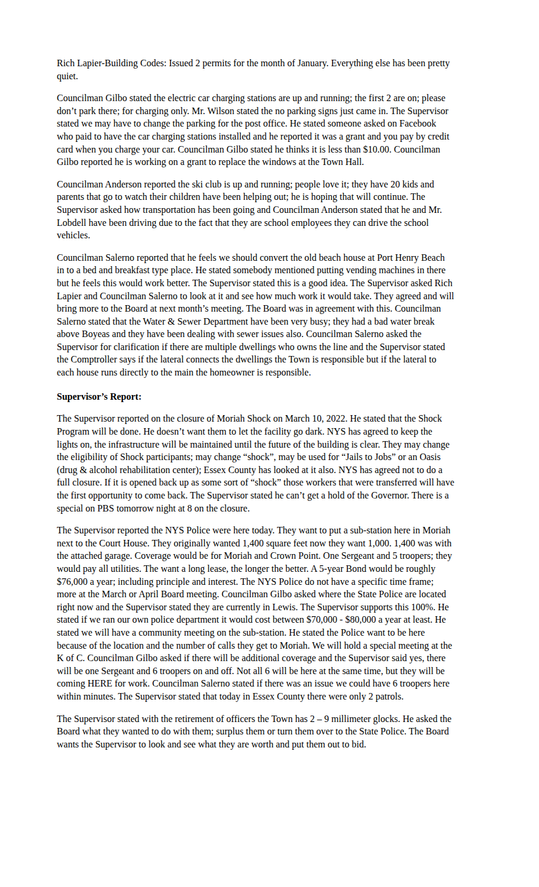Rich Lapier-Building Codes: Issued 2 permits for the month of January. Everything else has been pretty quiet.
Councilman Gilbo stated the electric car charging stations are up and running; the first 2 are on; please don’t park there; for charging only. Mr. Wilson stated the no parking signs just came in. The Supervisor stated we may have to change the parking for the post office. He stated someone asked on Facebook who paid to have the car charging stations installed and he reported it was a grant and you pay by credit card when you charge your car. Councilman Gilbo stated he thinks it is less than $10.00. Councilman Gilbo reported he is working on a grant to replace the windows at the Town Hall.
Councilman Anderson reported the ski club is up and running; people love it; they have 20 kids and parents that go to watch their children have been helping out; he is hoping that will continue. The Supervisor asked how transportation has been going and Councilman Anderson stated that he and Mr. Lobdell have been driving due to the fact that they are school employees they can drive the school vehicles.
Councilman Salerno reported that he feels we should convert the old beach house at Port Henry Beach in to a bed and breakfast type place. He stated somebody mentioned putting vending machines in there but he feels this would work better. The Supervisor stated this is a good idea. The Supervisor asked Rich Lapier and Councilman Salerno to look at it and see how much work it would take. They agreed and will bring more to the Board at next month’s meeting. The Board was in agreement with this. Councilman Salerno stated that the Water & Sewer Department have been very busy; they had a bad water break above Boyeas and they have been dealing with sewer issues also. Councilman Salerno asked the Supervisor for clarification if there are multiple dwellings who owns the line and the Supervisor stated the Comptroller says if the lateral connects the dwellings the Town is responsible but if the lateral to each house runs directly to the main the homeowner is responsible.
Supervisor’s Report:
The Supervisor reported on the closure of Moriah Shock on March 10, 2022. He stated that the Shock Program will be done. He doesn’t want them to let the facility go dark. NYS has agreed to keep the lights on, the infrastructure will be maintained until the future of the building is clear. They may change the eligibility of Shock participants; may change “shock”, may be used for “Jails to Jobs” or an Oasis (drug & alcohol rehabilitation center); Essex County has looked at it also. NYS has agreed not to do a full closure. If it is opened back up as some sort of “shock” those workers that were transferred will have the first opportunity to come back. The Supervisor stated he can’t get a hold of the Governor. There is a special on PBS tomorrow night at 8 on the closure.
The Supervisor reported the NYS Police were here today. They want to put a sub-station here in Moriah next to the Court House. They originally wanted 1,400 square feet now they want 1,000. 1,400 was with the attached garage. Coverage would be for Moriah and Crown Point. One Sergeant and 5 troopers; they would pay all utilities. The want a long lease, the longer the better. A 5-year Bond would be roughly $76,000 a year; including principle and interest. The NYS Police do not have a specific time frame; more at the March or April Board meeting. Councilman Gilbo asked where the State Police are located right now and the Supervisor stated they are currently in Lewis. The Supervisor supports this 100%. He stated if we ran our own police department it would cost between $70,000 - $80,000 a year at least. He stated we will have a community meeting on the sub-station. He stated the Police want to be here because of the location and the number of calls they get to Moriah. We will hold a special meeting at the K of C. Councilman Gilbo asked if there will be additional coverage and the Supervisor said yes, there will be one Sergeant and 6 troopers on and off. Not all 6 will be here at the same time, but they will be coming HERE for work. Councilman Salerno stated if there was an issue we could have 6 troopers here within minutes. The Supervisor stated that today in Essex County there were only 2 patrols.
The Supervisor stated with the retirement of officers the Town has 2 – 9 millimeter glocks. He asked the Board what they wanted to do with them; surplus them or turn them over to the State Police. The Board wants the Supervisor to look and see what they are worth and put them out to bid.